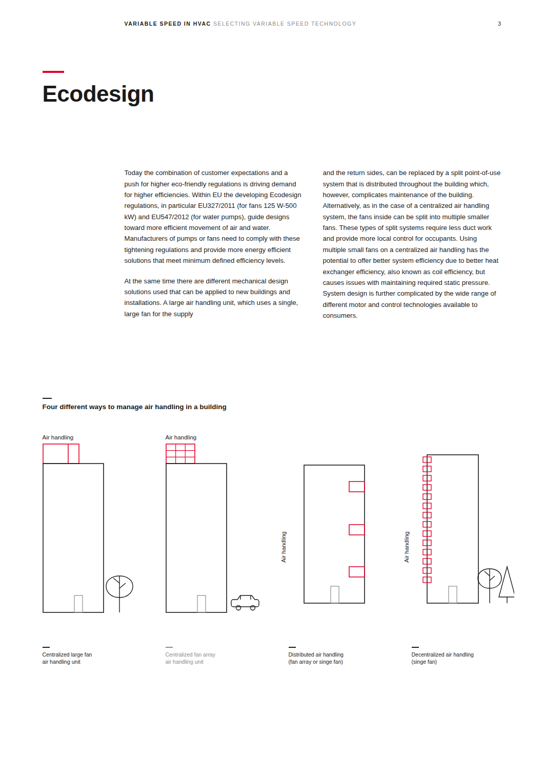VARIABLE SPEED IN HVAC SELECTING VARIABLE SPEED TECHNOLOGY
3
Ecodesign
Today the combination of customer expectations and a push for higher eco-friendly regulations is driving demand for higher efficiencies. Within EU the developing Ecodesign regulations, in particular EU327/2011 (for fans 125 W-500 kW) and EU547/2012 (for water pumps), guide designs toward more efficient movement of air and water. Manufacturers of pumps or fans need to comply with these tightening regulations and provide more energy efficient solutions that meet minimum defined efficiency levels.
At the same time there are different mechanical design solutions used that can be applied to new buildings and installations. A large air handling unit, which uses a single, large fan for the supply
and the return sides, can be replaced by a split point-of-use system that is distributed throughout the building which, however, complicates maintenance of the building. Alternatively, as in the case of a centralized air handling system, the fans inside can be split into multiple smaller fans. These types of split systems require less duct work and provide more local control for occupants. Using multiple small fans on a centralized air handling has the potential to offer better system efficiency due to better heat exchanger efficiency, also known as coil efficiency, but causes issues with maintaining required static pressure. System design is further complicated by the wide range of different motor and control technologies available to consumers.
Four different ways to manage air handling in a building
Air handling
Centralized large fan
air handling unit
Air handling
Centralized fan array
air handling unit
Air handling
Distributed air handling
(fan array or singe fan)
Air handling
Decentralized air handling
(singe fan)